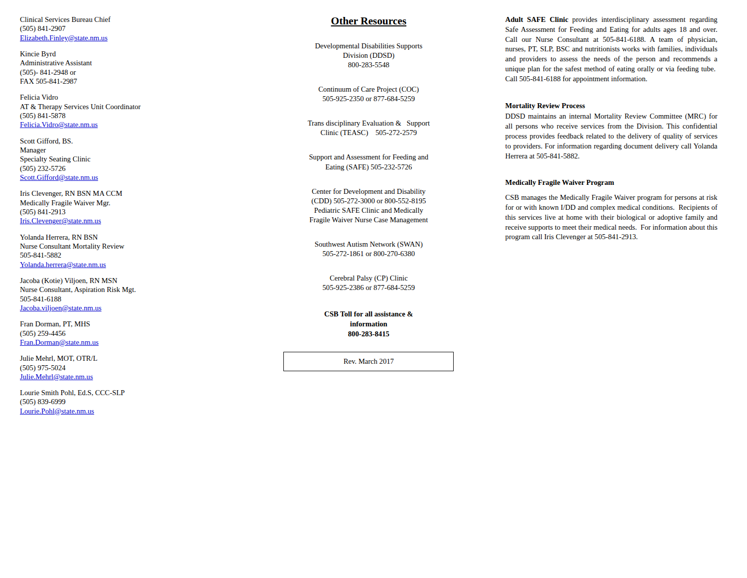Clinical Services Bureau Chief
(505) 841-2907
Elizabeth.Finley@state.nm.us
Kincie Byrd
Administrative Assistant
(505)- 841-2948 or
FAX 505-841-2987
Felicia Vidro
AT & Therapy Services Unit Coordinator
(505) 841-5878
Felicia.Vidro@state.nm.us
Scott Gifford, BS.
Manager
Specialty Seating Clinic
(505) 232-5726
Scott.Gifford@state.nm.us
Iris Clevenger, RN BSN MA CCM
Medically Fragile Waiver Mgr.
(505) 841-2913
Iris.Clevenger@state.nm.us
Yolanda Herrera, RN BSN
Nurse Consultant Mortality Review
505-841-5882
Yolanda.herrera@state.nm.us
Jacoba (Kotie) Viljoen, RN MSN
Nurse Consultant, Aspiration Risk Mgt.
505-841-6188
Jacoba.viljoen@state.nm.us
Fran Dorman, PT, MHS
(505) 259-4456
Fran.Dorman@state.nm.us
Julie Mehrl, MOT, OTR/L
(505) 975-5024
Julie.Mehrl@state.nm.us
Lourie Smith Pohl, Ed.S, CCC-SLP
(505) 839-6999
Lourie.Pohl@state.nm.us
Other Resources
Developmental Disabilities Supports
Division (DDSD)
800-283-5548
Continuum of Care Project (COC)
505-925-2350 or 877-684-5259
Trans disciplinary Evaluation & Support
Clinic (TEASC) 505-272-2579
Support and Assessment for Feeding and
Eating (SAFE) 505-232-5726
Center for Development and Disability
(CDD) 505-272-3000 or 800-552-8195
Pediatric SAFE Clinic and Medically
Fragile Waiver Nurse Case Management
Southwest Autism Network (SWAN)
505-272-1861 or 800-270-6380
Cerebral Palsy (CP) Clinic
505-925-2386 or 877-684-5259
CSB Toll for all assistance &
information
800-283-8415
Rev. March 2017
Adult SAFE Clinic provides interdisciplinary assessment regarding Safe Assessment for Feeding and Eating for adults ages 18 and over. Call our Nurse Consultant at 505-841-6188. A team of physician, nurses, PT, SLP, BSC and nutritionists works with families, individuals and providers to assess the needs of the person and recommends a unique plan for the safest method of eating orally or via feeding tube. Call 505-841-6188 for appointment information.
Mortality Review Process
DDSD maintains an internal Mortality Review Committee (MRC) for all persons who receive services from the Division. This confidential process provides feedback related to the delivery of quality of services to providers. For information regarding document delivery call Yolanda Herrera at 505-841-5882.
Medically Fragile Waiver Program
CSB manages the Medically Fragile Waiver program for persons at risk for or with known I/DD and complex medical conditions. Recipients of this services live at home with their biological or adoptive family and receive supports to meet their medical needs. For information about this program call Iris Clevenger at 505-841-2913.